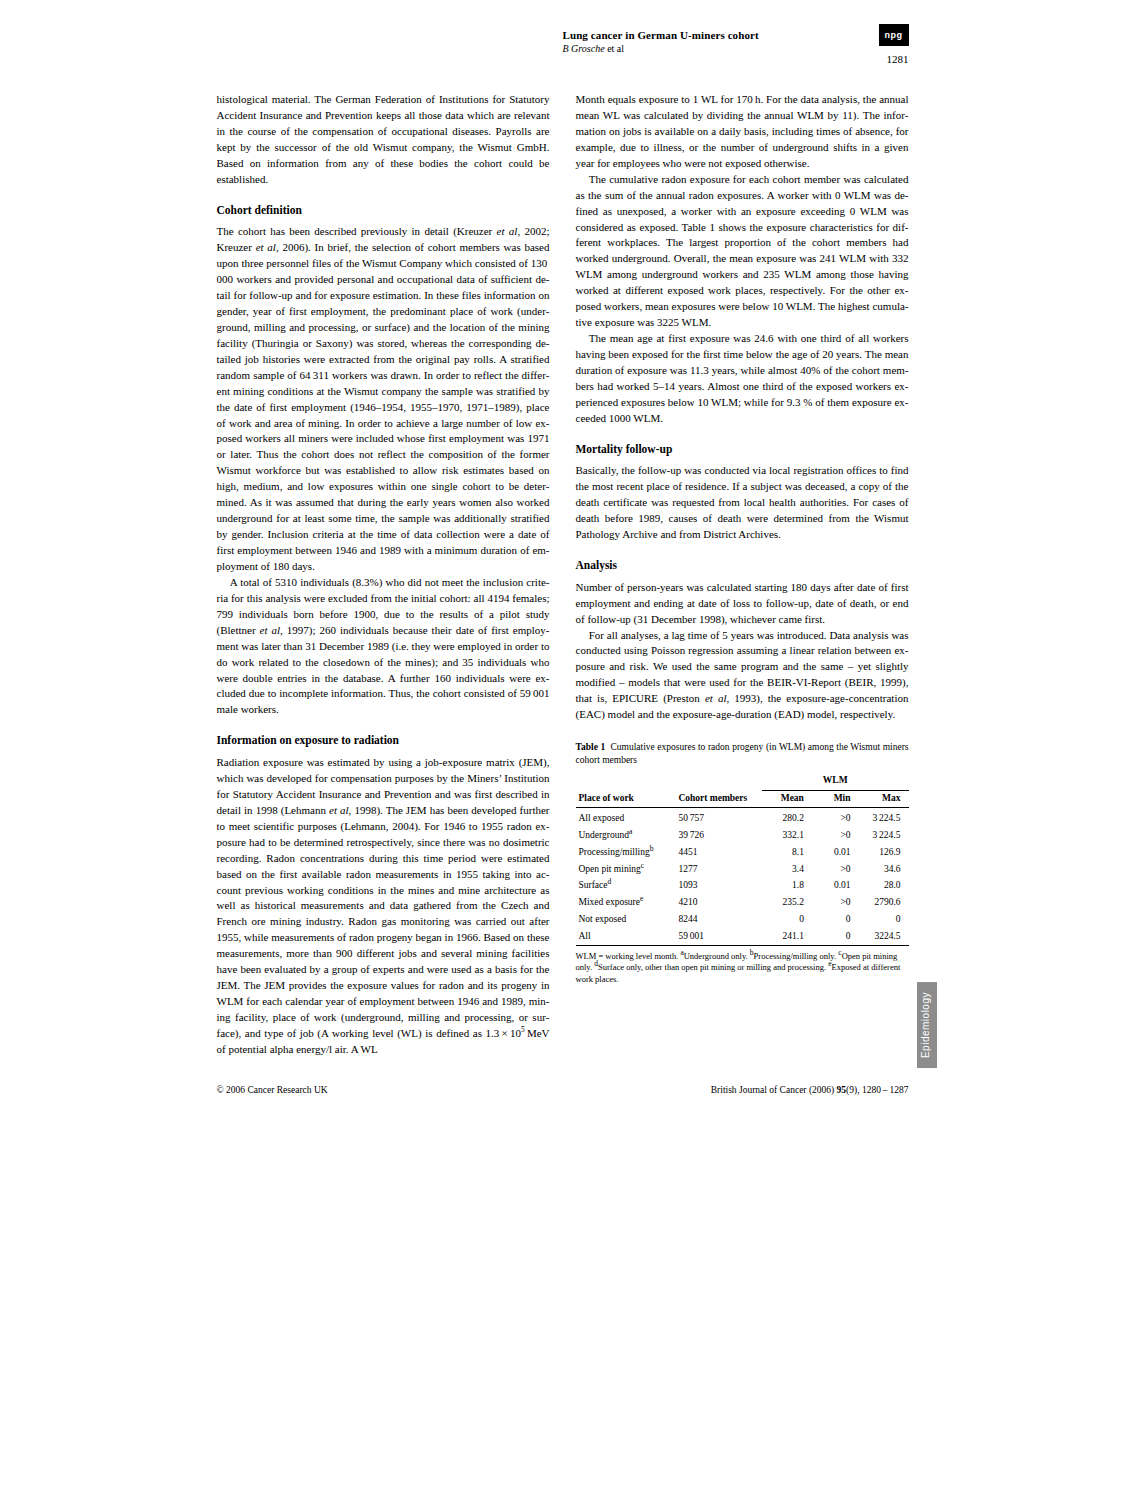Lung cancer in German U-miners cohort
B Grosche et al
npg
1281
histological material. The German Federation of Institutions for Statutory Accident Insurance and Prevention keeps all those data which are relevant in the course of the compensation of occupational diseases. Payrolls are kept by the successor of the old Wismut company, the Wismut GmbH. Based on information from any of these bodies the cohort could be established.
Cohort definition
The cohort has been described previously in detail (Kreuzer et al, 2002; Kreuzer et al, 2006). In brief, the selection of cohort members was based upon three personnel files of the Wismut Company which consisted of 130 000 workers and provided personal and occupational data of sufficient detail for follow-up and for exposure estimation. In these files information on gender, year of first employment, the predominant place of work (underground, milling and processing, or surface) and the location of the mining facility (Thuringia or Saxony) was stored, whereas the corresponding detailed job histories were extracted from the original pay rolls. A stratified random sample of 64 311 workers was drawn. In order to reflect the different mining conditions at the Wismut company the sample was stratified by the date of first employment (1946–1954, 1955–1970, 1971–1989), place of work and area of mining. In order to achieve a large number of low exposed workers all miners were included whose first employment was 1971 or later. Thus the cohort does not reflect the composition of the former Wismut workforce but was established to allow risk estimates based on high, medium, and low exposures within one single cohort to be determined. As it was assumed that during the early years women also worked underground for at least some time, the sample was additionally stratified by gender. Inclusion criteria at the time of data collection were a date of first employment between 1946 and 1989 with a minimum duration of employment of 180 days.
A total of 5310 individuals (8.3%) who did not meet the inclusion criteria for this analysis were excluded from the initial cohort: all 4194 females; 799 individuals born before 1900, due to the results of a pilot study (Blettner et al, 1997); 260 individuals because their date of first employment was later than 31 December 1989 (i.e. they were employed in order to do work related to the closedown of the mines); and 35 individuals who were double entries in the database. A further 160 individuals were excluded due to incomplete information. Thus, the cohort consisted of 59 001 male workers.
Information on exposure to radiation
Radiation exposure was estimated by using a job-exposure matrix (JEM), which was developed for compensation purposes by the Miners’ Institution for Statutory Accident Insurance and Prevention and was first described in detail in 1998 (Lehmann et al, 1998). The JEM has been developed further to meet scientific purposes (Lehmann, 2004). For 1946 to 1955 radon exposure had to be determined retrospectively, since there was no dosimetric recording. Radon concentrations during this time period were estimated based on the first available radon measurements in 1955 taking into account previous working conditions in the mines and mine architecture as well as historical measurements and data gathered from the Czech and French ore mining industry. Radon gas monitoring was carried out after 1955, while measurements of radon progeny began in 1966. Based on these measurements, more than 900 different jobs and several mining facilities have been evaluated by a group of experts and were used as a basis for the JEM. The JEM provides the exposure values for radon and its progeny in WLM for each calendar year of employment between 1946 and 1989, mining facility, place of work (underground, milling and processing, or surface), and type of job (A working level (WL) is defined as 1.3 × 105 MeV of potential alpha energy/l air. A WL
Month equals exposure to 1 WL for 170 h. For the data analysis, the annual mean WL was calculated by dividing the annual WLM by 11). The information on jobs is available on a daily basis, including times of absence, for example, due to illness, or the number of underground shifts in a given year for employees who were not exposed otherwise.
The cumulative radon exposure for each cohort member was calculated as the sum of the annual radon exposures. A worker with 0 WLM was defined as unexposed, a worker with an exposure exceeding 0 WLM was considered as exposed. Table 1 shows the exposure characteristics for different workplaces. The largest proportion of the cohort members had worked underground. Overall, the mean exposure was 241 WLM with 332 WLM among underground workers and 235 WLM among those having worked at different exposed work places, respectively. For the other exposed workers, mean exposures were below 10 WLM. The highest cumulative exposure was 3225 WLM.
The mean age at first exposure was 24.6 with one third of all workers having been exposed for the first time below the age of 20 years. The mean duration of exposure was 11.3 years, while almost 40% of the cohort members had worked 5–14 years. Almost one third of the exposed workers experienced exposures below 10 WLM; while for 9.3 % of them exposure exceeded 1000 WLM.
Mortality follow-up
Basically, the follow-up was conducted via local registration offices to find the most recent place of residence. If a subject was deceased, a copy of the death certificate was requested from local health authorities. For cases of death before 1989, causes of death were determined from the Wismut Pathology Archive and from District Archives.
Analysis
Number of person-years was calculated starting 180 days after date of first employment and ending at date of loss to follow-up, date of death, or end of follow-up (31 December 1998), whichever came first.
For all analyses, a lag time of 5 years was introduced. Data analysis was conducted using Poisson regression assuming a linear relation between exposure and risk. We used the same program and the same – yet slightly modified – models that were used for the BEIR-VI-Report (BEIR, 1999), that is, EPICURE (Preston et al, 1993), the exposure-age-concentration (EAC) model and the exposure-age-duration (EAD) model, respectively.
Table 1 Cumulative exposures to radon progeny (in WLM) among the Wismut miners cohort members
| | WLM |
| Place of work | Cohort members | Mean | Min | Max |
| All exposed | 50 757 | 280.2 | >0 | 3 224.5 |
| Underground a | 39 726 | 332.1 | >0 | 3 224.5 |
| Processing/milling b | 4451 | 8.1 | 0.01 | 126.9 |
| Open pit mining c | 1277 | 3.4 | >0 | 34.6 |
| Surface d | 1093 | 1.8 | 0.01 | 28.0 |
| Mixed exposure e | 4210 | 235.2 | >0 | 2790.6 |
| Not exposed | 8244 | 0 | 0 | 0 |
| All | 59 001 | 241.1 | 0 | 3224.5 |
WLM = working level month. aUnderground only. bProcessing/milling only. cOpen pit mining only. dSurface only, other than open pit mining or milling and processing. eExposed at different work places.
© 2006 Cancer Research UK
British Journal of Cancer (2006) 95(9), 1280 – 1287
Epidemiology